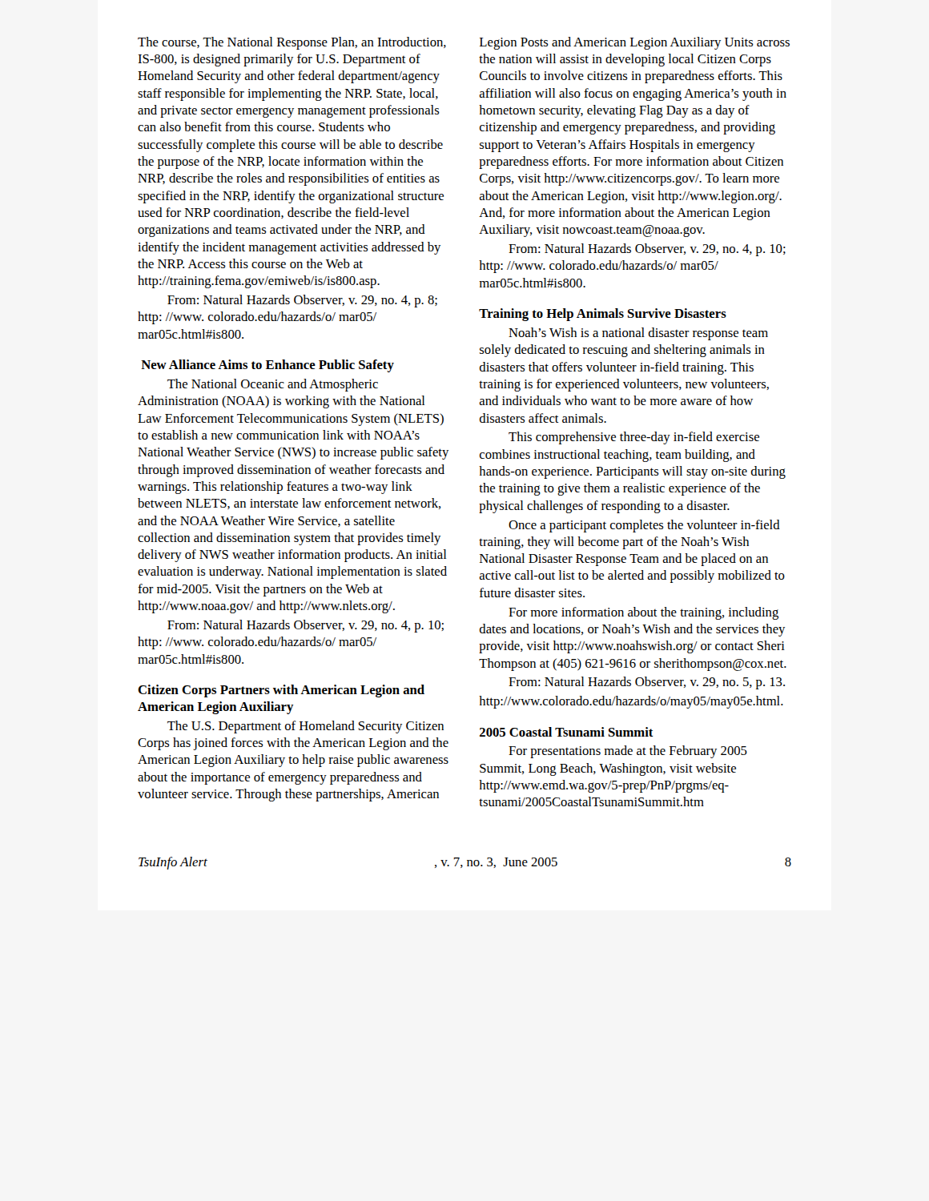The course, The National Response Plan, an Introduction, IS-800, is designed primarily for U.S. Department of Homeland Security and other federal department/agency staff responsible for implementing the NRP. State, local, and private sector emergency management professionals can also benefit from this course. Students who successfully complete this course will be able to describe the purpose of the NRP, locate information within the NRP, describe the roles and responsibilities of entities as specified in the NRP, identify the organizational structure used for NRP coordination, describe the field-level organizations and teams activated under the NRP, and identify the incident management activities addressed by the NRP. Access this course on the Web at http://training.fema.gov/emiweb/is/is800.asp.
From: Natural Hazards Observer, v. 29, no. 4, p. 8; http: //www. colorado.edu/hazards/o/ mar05/ mar05c.html#is800.
New Alliance Aims to Enhance Public Safety
The National Oceanic and Atmospheric Administration (NOAA) is working with the National Law Enforcement Telecommunications System (NLETS) to establish a new communication link with NOAA’s National Weather Service (NWS) to increase public safety through improved dissemination of weather forecasts and warnings. This relationship features a two-way link between NLETS, an interstate law enforcement network, and the NOAA Weather Wire Service, a satellite collection and dissemination system that provides timely delivery of NWS weather information products. An initial evaluation is underway. National implementation is slated for mid-2005. Visit the partners on the Web at http://www.noaa.gov/ and http://www.nlets.org/.
From: Natural Hazards Observer, v. 29, no. 4, p. 10; http: //www. colorado.edu/hazards/o/ mar05/ mar05c.html#is800.
Citizen Corps Partners with American Legion and American Legion Auxiliary
The U.S. Department of Homeland Security Citizen Corps has joined forces with the American Legion and the American Legion Auxiliary to help raise public awareness about the importance of emergency preparedness and volunteer service. Through these partnerships, American Legion Posts and American Legion Auxiliary Units across the nation will assist in developing local Citizen Corps Councils to involve citizens in preparedness efforts. This affiliation will also focus on engaging America’s youth in hometown security, elevating Flag Day as a day of citizenship and emergency preparedness, and providing support to Veteran’s Affairs Hospitals in emergency preparedness efforts. For more information about Citizen Corps, visit http://www.citizencorps.gov/. To learn more about the American Legion, visit http://www.legion.org/. And, for more information about the American Legion Auxiliary, visit nowcoast.team@noaa.gov.
From: Natural Hazards Observer, v. 29, no. 4, p. 10; http: //www. colorado.edu/hazards/o/ mar05/ mar05c.html#is800.
Training to Help Animals Survive Disasters
Noah’s Wish is a national disaster response team solely dedicated to rescuing and sheltering animals in disasters that offers volunteer in-field training. This training is for experienced volunteers, new volunteers, and individuals who want to be more aware of how disasters affect animals.
This comprehensive three-day in-field exercise combines instructional teaching, team building, and hands-on experience. Participants will stay on-site during the training to give them a realistic experience of the physical challenges of responding to a disaster.
Once a participant completes the volunteer in-field training, they will become part of the Noah’s Wish National Disaster Response Team and be placed on an active call-out list to be alerted and possibly mobilized to future disaster sites.
For more information about the training, including dates and locations, or Noah’s Wish and the services they provide, visit http://www.noahswish.org/ or contact Sheri Thompson at (405) 621-9616 or sherithompson@cox.net.
From: Natural Hazards Observer, v. 29, no. 5, p. 13.
http://www.colorado.edu/hazards/o/may05/may05e.html.
2005 Coastal Tsunami Summit
For presentations made at the February 2005 Summit, Long Beach, Washington, visit website http://www.emd.wa.gov/5-prep/PnP/prgms/eq-tsunami/2005CoastalTsunamiSummit.htm
TsuInfo Alert, v. 7, no. 3, June 2005 8